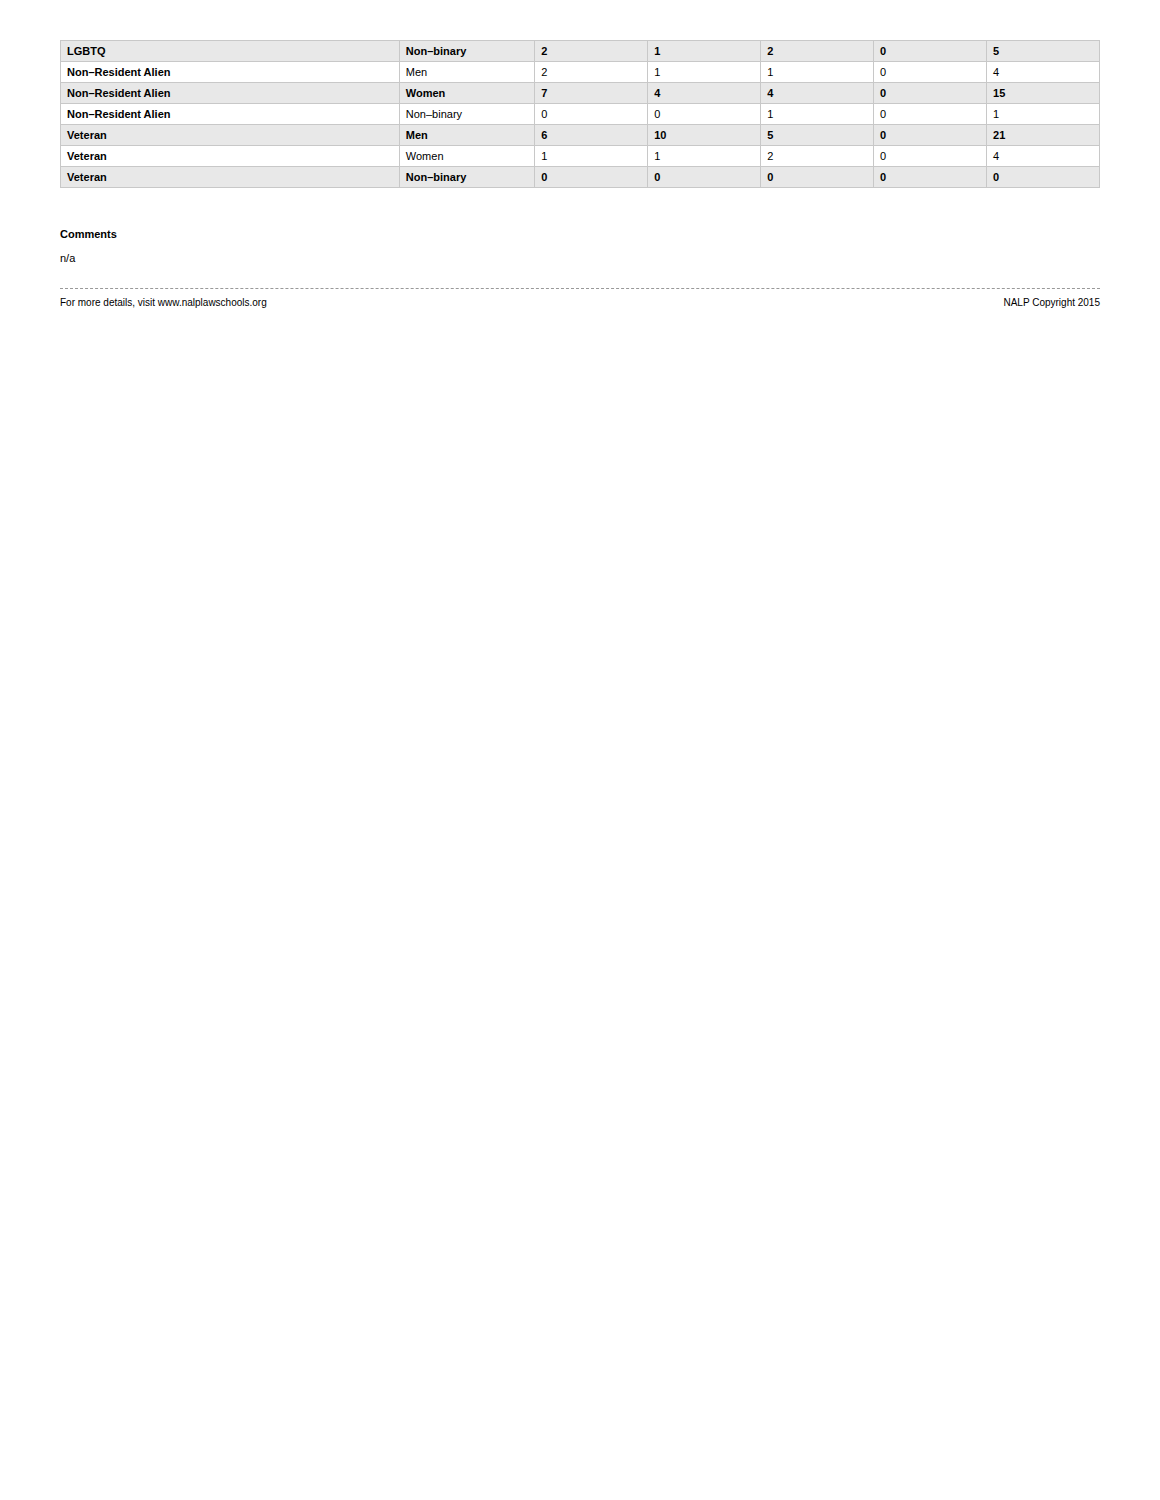| LGBTQ | Non–binary | 2 | 1 | 2 | 0 | 5 |
| Non–Resident Alien | Men | 2 | 1 | 1 | 0 | 4 |
| Non–Resident Alien | Women | 7 | 4 | 4 | 0 | 15 |
| Non–Resident Alien | Non–binary | 0 | 0 | 1 | 0 | 1 |
| Veteran | Men | 6 | 10 | 5 | 0 | 21 |
| Veteran | Women | 1 | 1 | 2 | 0 | 4 |
| Veteran | Non–binary | 0 | 0 | 0 | 0 | 0 |
Comments
n/a
For more details, visit www.nalplawschools.org NALP Copyright 2015